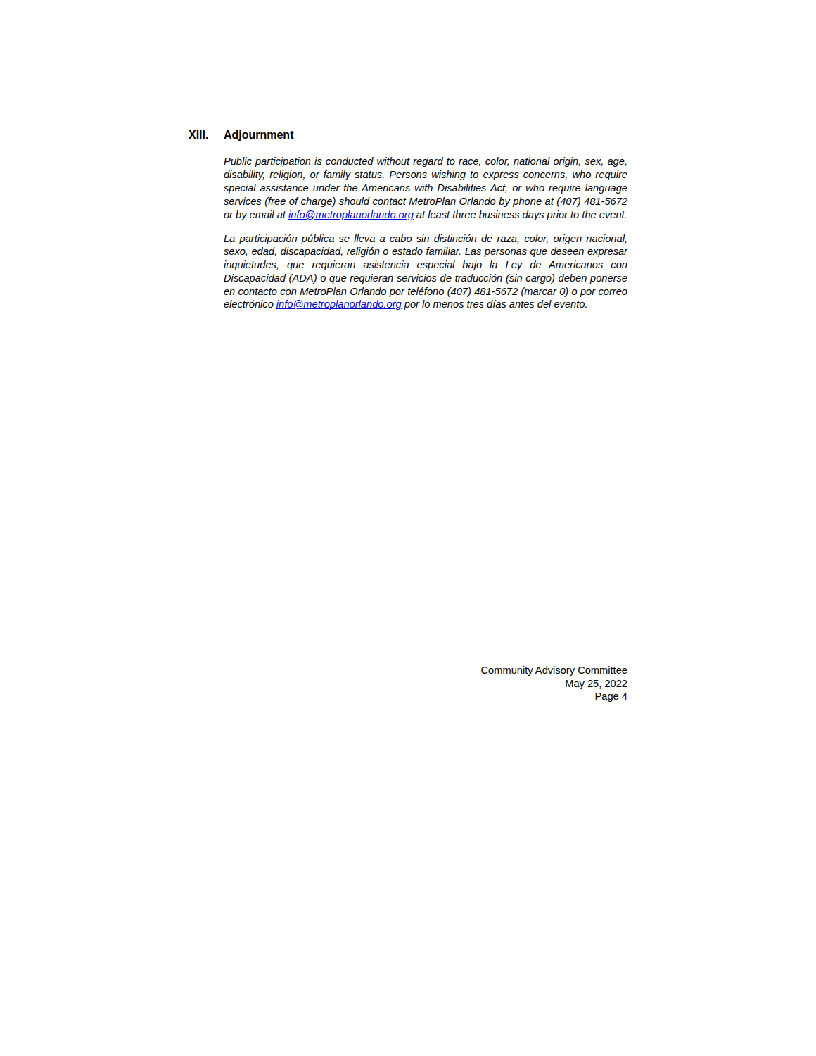XIII. Adjournment
Public participation is conducted without regard to race, color, national origin, sex, age, disability, religion, or family status. Persons wishing to express concerns, who require special assistance under the Americans with Disabilities Act, or who require language services (free of charge) should contact MetroPlan Orlando by phone at (407) 481-5672 or by email at info@metroplanorlando.org at least three business days prior to the event.
La participación pública se lleva a cabo sin distinción de raza, color, origen nacional, sexo, edad, discapacidad, religión o estado familiar. Las personas que deseen expresar inquietudes, que requieran asistencia especial bajo la Ley de Americanos con Discapacidad (ADA) o que requieran servicios de traducción (sin cargo) deben ponerse en contacto con MetroPlan Orlando por teléfono (407) 481-5672 (marcar 0) o por correo electrónico info@metroplanorlando.org por lo menos tres días antes del evento.
Community Advisory Committee
May 25, 2022
Page 4